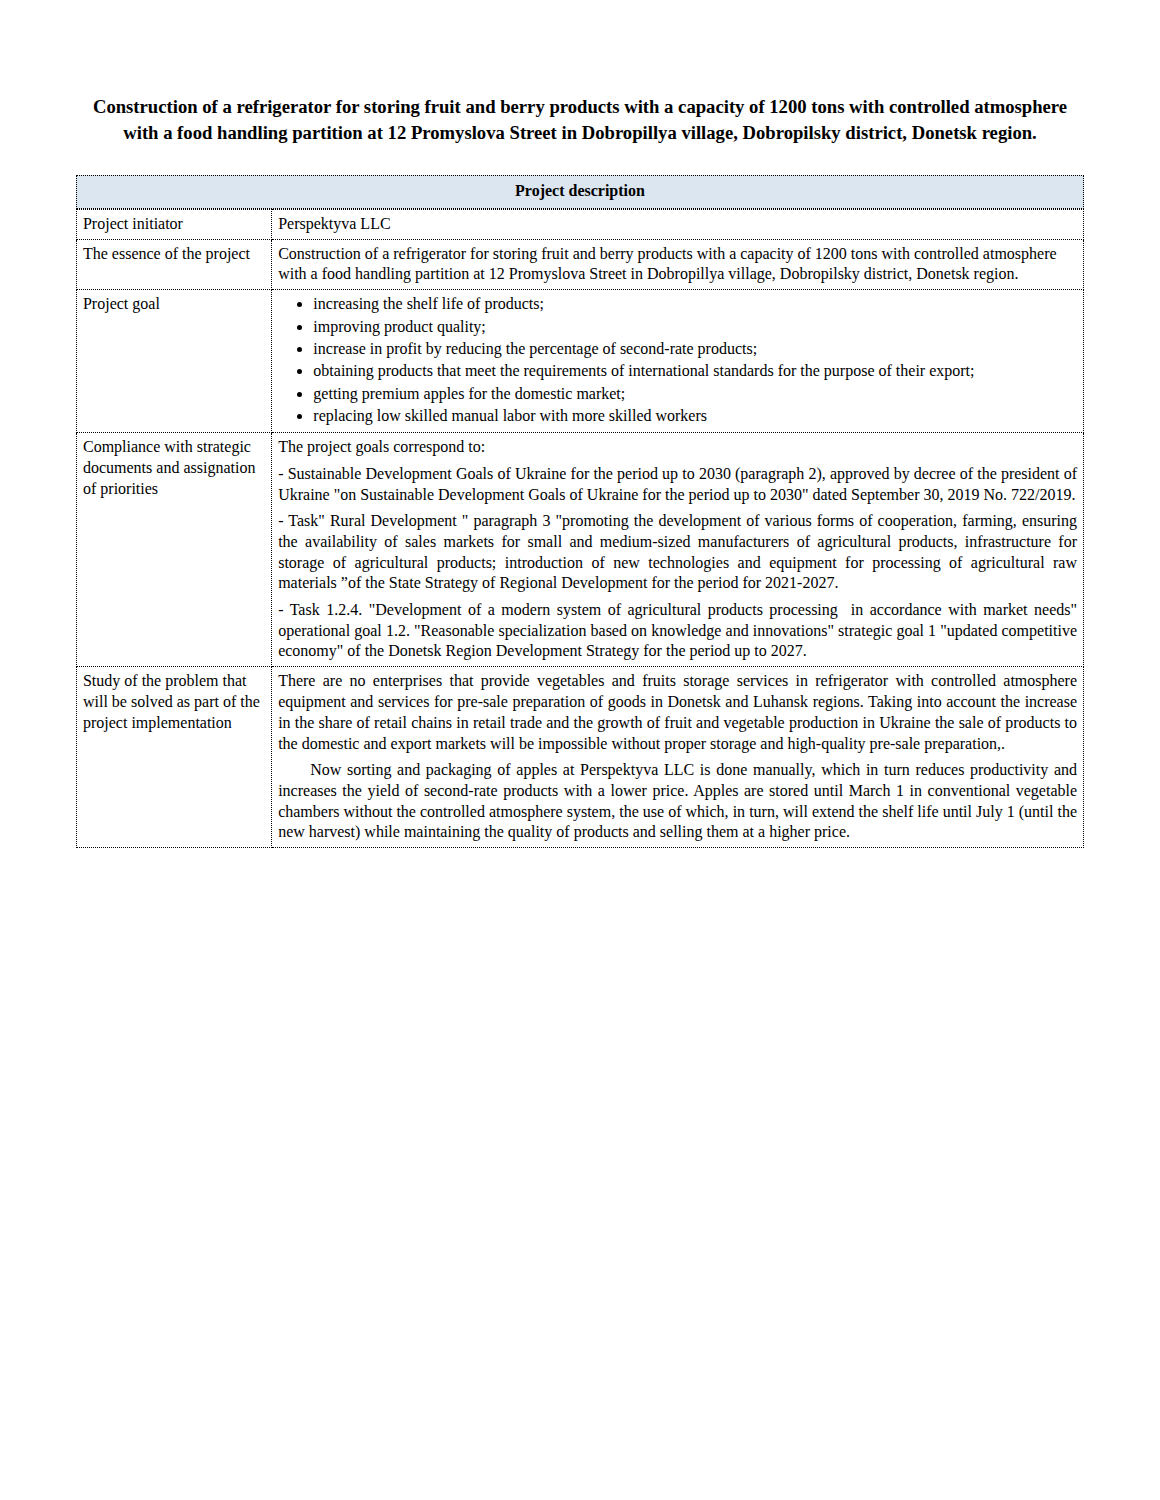Construction of a refrigerator for storing fruit and berry products with a capacity of 1200 tons with controlled atmosphere with a food handling partition at 12 Promyslova Street in Dobropillya village, Dobropilsky district, Donetsk region.
Project description
| Project initiator | Perspektyva LLC |
| The essence of the project | Construction of a refrigerator for storing fruit and berry products with a capacity of 1200 tons with controlled atmosphere with a food handling partition at 12 Promyslova Street in Dobropillya village, Dobropilsky district, Donetsk region. |
| Project goal | increasing the shelf life of products; improving product quality; increase in profit by reducing the percentage of second-rate products; obtaining products that meet the requirements of international standards for the purpose of their export; getting premium apples for the domestic market; replacing low skilled manual labor with more skilled workers |
| Compliance with strategic documents and assignation of priorities | The project goals correspond to: - Sustainable Development Goals of Ukraine for the period up to 2030 (paragraph 2), approved by decree of the president of Ukraine "on Sustainable Development Goals of Ukraine for the period up to 2030" dated September 30, 2019 No. 722/2019. - Task" Rural Development " paragraph 3 "promoting the development of various forms of cooperation, farming, ensuring the availability of sales markets for small and medium-sized manufacturers of agricultural products, infrastructure for storage of agricultural products; introduction of new technologies and equipment for processing of agricultural raw materials ”of the State Strategy of Regional Development for the period for 2021-2027. - Task 1.2.4. "Development of a modern system of agricultural products processing in accordance with market needs" operational goal 1.2. "Reasonable specialization based on knowledge and innovations" strategic goal 1 "updated competitive economy" of the Donetsk Region Development Strategy for the period up to 2027. |
| Study of the problem that will be solved as part of the project implementation | There are no enterprises that provide vegetables and fruits storage services in refrigerator with controlled atmosphere equipment and services for pre-sale preparation of goods in Donetsk and Luhansk regions. Taking into account the increase in the share of retail chains in retail trade and the growth of fruit and vegetable production in Ukraine the sale of products to the domestic and export markets will be impossible without proper storage and high-quality pre-sale preparation,. Now sorting and packaging of apples at Perspektyva LLC is done manually, which in turn reduces productivity and increases the yield of second-rate products with a lower price. Apples are stored until March 1 in conventional vegetable chambers without the controlled atmosphere system, the use of which, in turn, will extend the shelf life until July 1 (until the new harvest) while maintaining the quality of products and selling them at a higher price. |